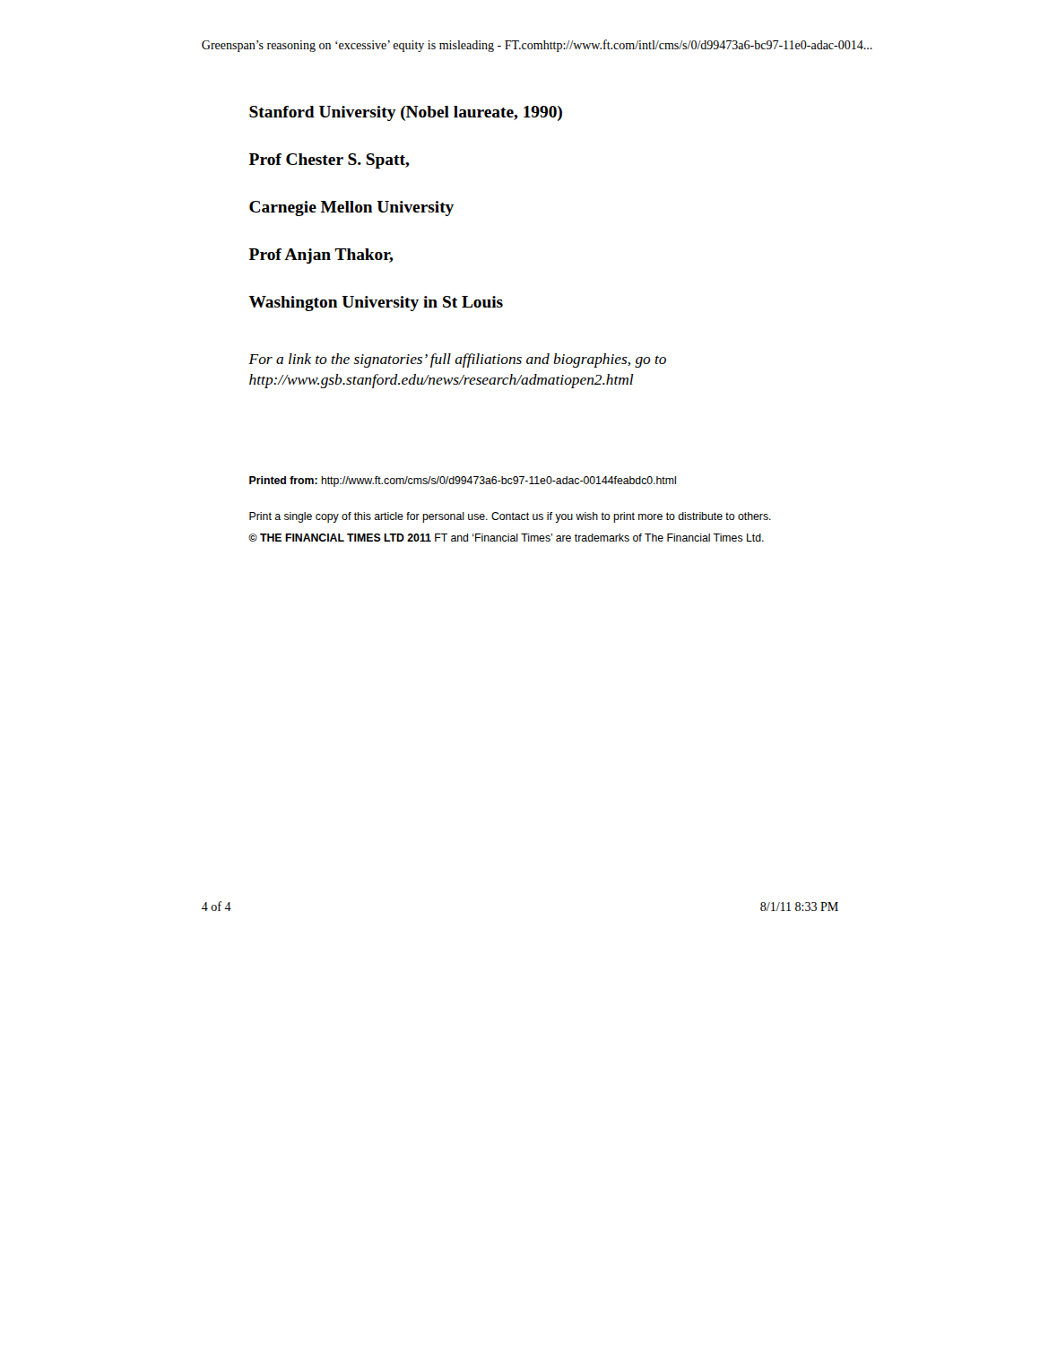Greenspan’s reasoning on ‘excessive’ equity is misleading - FT.com
http://www.ft.com/intl/cms/s/0/d99473a6-bc97-11e0-adac-0014...
Stanford University (Nobel laureate, 1990)
Prof Chester S. Spatt,
Carnegie Mellon University
Prof Anjan Thakor,
Washington University in St Louis
For a link to the signatories’ full affiliations and biographies, go to http://www.gsb.stanford.edu/news/research/admatiopen2.html
Printed from: http://www.ft.com/cms/s/0/d99473a6-bc97-11e0-adac-00144feabdc0.html
Print a single copy of this article for personal use. Contact us if you wish to print more to distribute to others.
© THE FINANCIAL TIMES LTD 2011 FT and ‘Financial Times’ are trademarks of The Financial Times Ltd.
4 of 4
8/1/11 8:33 PM